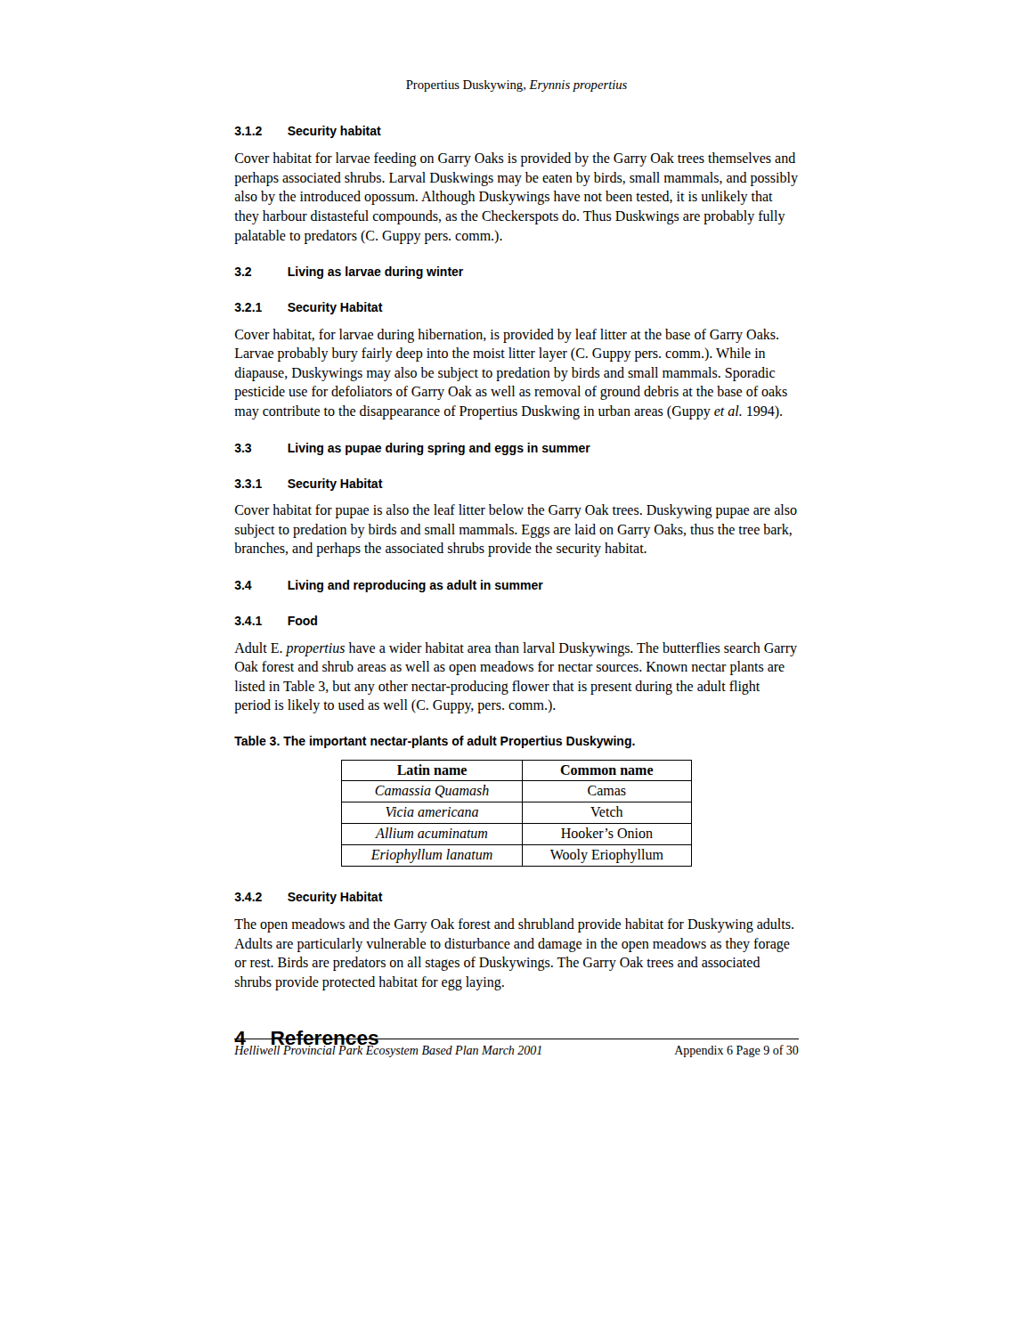Propertius Duskywing, Erynnis propertius
3.1.2 Security habitat
Cover habitat for larvae feeding on Garry Oaks is provided by the Garry Oak trees themselves and perhaps associated shrubs. Larval Duskwings may be eaten by birds, small mammals, and possibly also by the introduced opossum. Although Duskywings have not been tested, it is unlikely that they harbour distasteful compounds, as the Checkerspots do. Thus Duskwings are probably fully palatable to predators (C. Guppy pers. comm.).
3.2 Living as larvae during winter
3.2.1 Security Habitat
Cover habitat, for larvae during hibernation, is provided by leaf litter at the base of Garry Oaks. Larvae probably bury fairly deep into the moist litter layer (C. Guppy pers. comm.). While in diapause, Duskywings may also be subject to predation by birds and small mammals. Sporadic pesticide use for defoliators of Garry Oak as well as removal of ground debris at the base of oaks may contribute to the disappearance of Propertius Duskwing in urban areas (Guppy et al. 1994).
3.3 Living as pupae during spring and eggs in summer
3.3.1 Security Habitat
Cover habitat for pupae is also the leaf litter below the Garry Oak trees. Duskywing pupae are also subject to predation by birds and small mammals. Eggs are laid on Garry Oaks, thus the tree bark, branches, and perhaps the associated shrubs provide the security habitat.
3.4 Living and reproducing as adult in summer
3.4.1 Food
Adult E. propertius have a wider habitat area than larval Duskywings. The butterflies search Garry Oak forest and shrub areas as well as open meadows for nectar sources. Known nectar plants are listed in Table 3, but any other nectar-producing flower that is present during the adult flight period is likely to used as well (C. Guppy, pers. comm.).
Table 3. The important nectar-plants of adult Propertius Duskywing.
| Latin name | Common name |
| --- | --- |
| Camassia Quamash | Camas |
| Vicia americana | Vetch |
| Allium acuminatum | Hooker’s Onion |
| Eriophyllum lanatum | Wooly Eriophyllum |
3.4.2 Security Habitat
The open meadows and the Garry Oak forest and shrubland provide habitat for Duskywing adults. Adults are particularly vulnerable to disturbance and damage in the open meadows as they forage or rest. Birds are predators on all stages of Duskywings. The Garry Oak trees and associated shrubs provide protected habitat for egg laying.
4 References
Helliwell Provincial Park Ecosystem Based Plan March 2001 Appendix 6 Page 9 of 30